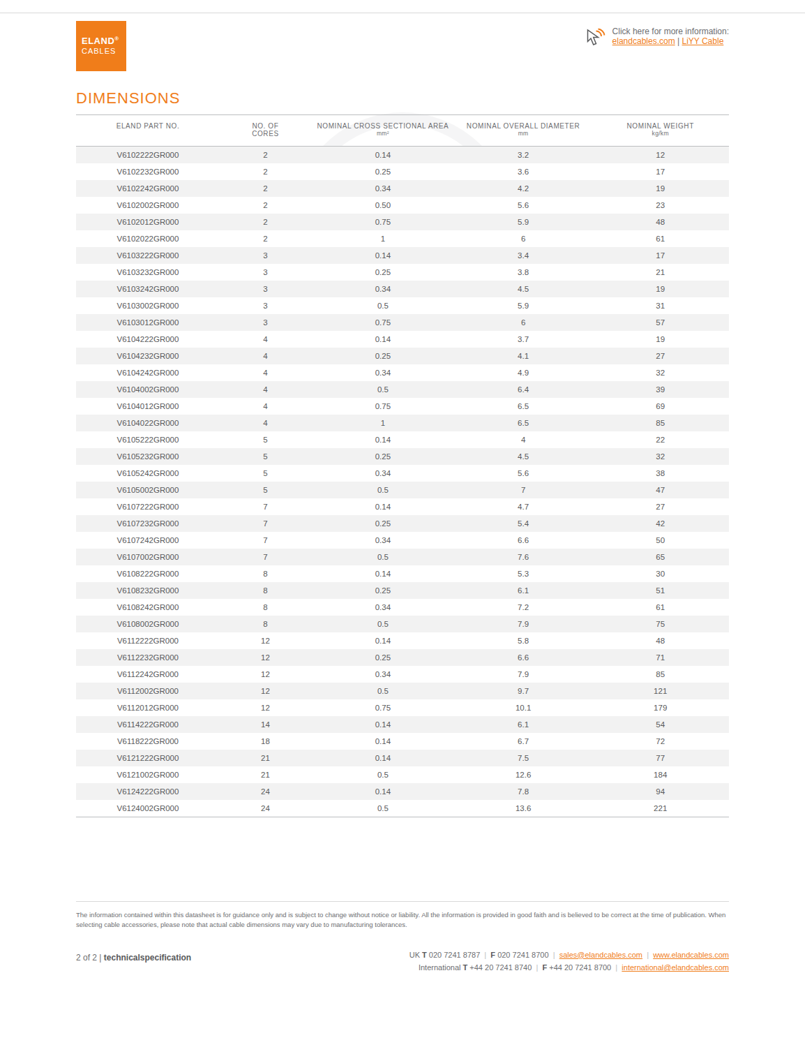e
ELAND®CABLES
Click here for more information:
elandcables.com | LiYY Cable
DIMENSIONS
| ELAND PART NO. | NO. OF CORES | NOMINAL CROSS SECTIONAL AREA mm² | NOMINAL OVERALL DIAMETER mm | NOMINAL WEIGHT kg/km |
| --- | --- | --- | --- | --- |
| V6102222GR000 | 2 | 0.14 | 3.2 | 12 |
| V6102232GR000 | 2 | 0.25 | 3.6 | 17 |
| V6102242GR000 | 2 | 0.34 | 4.2 | 19 |
| V6102002GR000 | 2 | 0.50 | 5.6 | 23 |
| V6102012GR000 | 2 | 0.75 | 5.9 | 48 |
| V6102022GR000 | 2 | 1 | 6 | 61 |
| V6103222GR000 | 3 | 0.14 | 3.4 | 17 |
| V6103232GR000 | 3 | 0.25 | 3.8 | 21 |
| V6103242GR000 | 3 | 0.34 | 4.5 | 19 |
| V6103002GR000 | 3 | 0.5 | 5.9 | 31 |
| V6103012GR000 | 3 | 0.75 | 6 | 57 |
| V6104222GR000 | 4 | 0.14 | 3.7 | 19 |
| V6104232GR000 | 4 | 0.25 | 4.1 | 27 |
| V6104242GR000 | 4 | 0.34 | 4.9 | 32 |
| V6104002GR000 | 4 | 0.5 | 6.4 | 39 |
| V6104012GR000 | 4 | 0.75 | 6.5 | 69 |
| V6104022GR000 | 4 | 1 | 6.5 | 85 |
| V6105222GR000 | 5 | 0.14 | 4 | 22 |
| V6105232GR000 | 5 | 0.25 | 4.5 | 32 |
| V6105242GR000 | 5 | 0.34 | 5.6 | 38 |
| V6105002GR000 | 5 | 0.5 | 7 | 47 |
| V6107222GR000 | 7 | 0.14 | 4.7 | 27 |
| V6107232GR000 | 7 | 0.25 | 5.4 | 42 |
| V6107242GR000 | 7 | 0.34 | 6.6 | 50 |
| V6107002GR000 | 7 | 0.5 | 7.6 | 65 |
| V6108222GR000 | 8 | 0.14 | 5.3 | 30 |
| V6108232GR000 | 8 | 0.25 | 6.1 | 51 |
| V6108242GR000 | 8 | 0.34 | 7.2 | 61 |
| V6108002GR000 | 8 | 0.5 | 7.9 | 75 |
| V6112222GR000 | 12 | 0.14 | 5.8 | 48 |
| V6112232GR000 | 12 | 0.25 | 6.6 | 71 |
| V6112242GR000 | 12 | 0.34 | 7.9 | 85 |
| V6112002GR000 | 12 | 0.5 | 9.7 | 121 |
| V6112012GR000 | 12 | 0.75 | 10.1 | 179 |
| V6114222GR000 | 14 | 0.14 | 6.1 | 54 |
| V6118222GR000 | 18 | 0.14 | 6.7 | 72 |
| V6121222GR000 | 21 | 0.14 | 7.5 | 77 |
| V6121002GR000 | 21 | 0.5 | 12.6 | 184 |
| V6124222GR000 | 24 | 0.14 | 7.8 | 94 |
| V6124002GR000 | 24 | 0.5 | 13.6 | 221 |
The information contained within this datasheet is for guidance only and is subject to change without notice or liability. All the information is provided in good faith and is believed to be correct at the time of publication. When selecting cable accessories, please note that actual cable dimensions may vary due to manufacturing tolerances.
2 of 2 | technicalspecification
UK T 020 7241 8787 | F 020 7241 8700 | sales@elandcables.com | www.elandcables.com
International T +44 20 7241 8740 | F +44 20 7241 8700 | international@elandcables.com